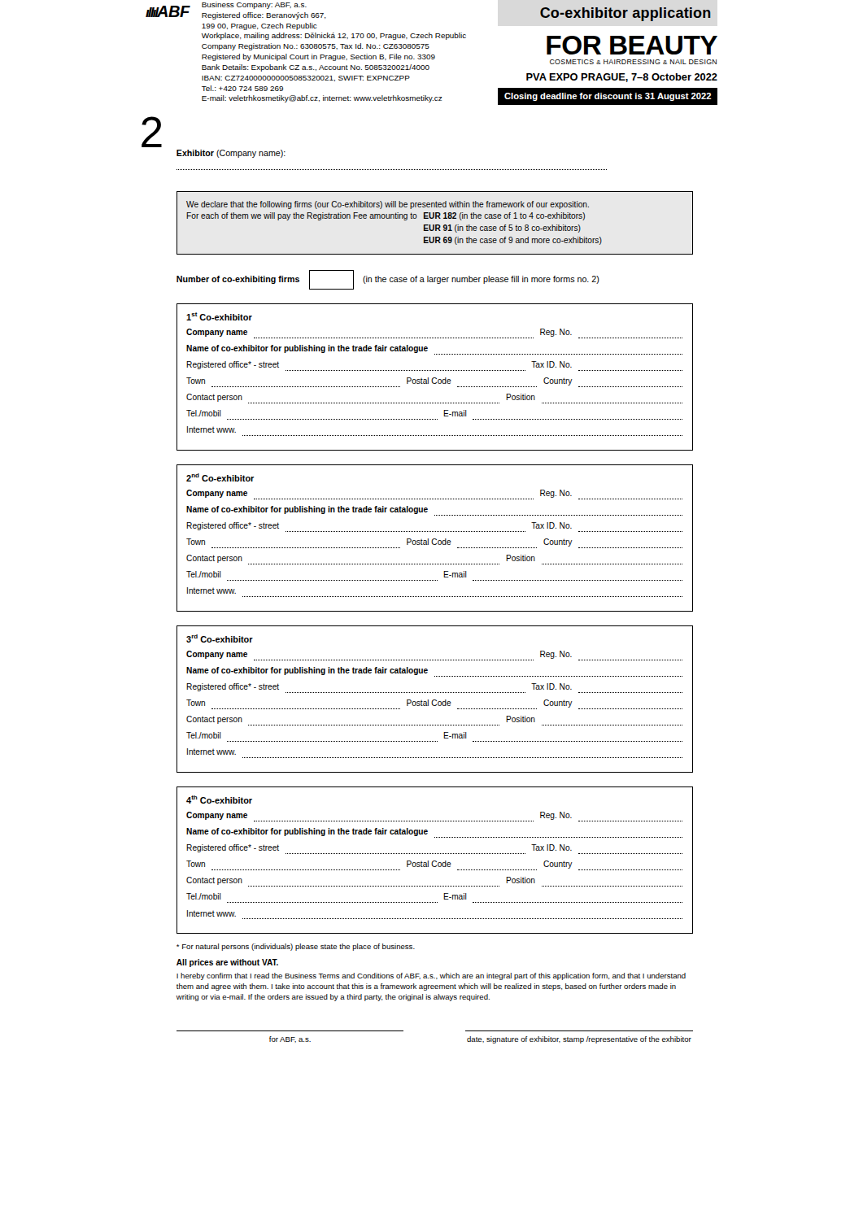2
ıllıl ABF
Business Company: ABF, a.s.
Registered office: Beranových 667,
199 00, Prague, Czech Republic
Workplace, mailing address: Dělnická 12, 170 00, Prague, Czech Republic
Company Registration No.: 63080575, Tax Id. No.: CZ63080575
Registered by Municipal Court in Prague, Section B, File no. 3309
Bank Details: Expobank CZ a.s., Account No. 5085320021/4000
IBAN: CZ7240000000005085320021, SWIFT: EXPNCZPP
Tel.: +420 724 589 269
E-mail: veletrhkosmetiky@abf.cz, internet: www.veletrhkosmetiky.cz
Co-exhibitor application
FOR BEAUTY
COSMETICS & HAIRDRESSING & NAIL DESIGN
PVA EXPO PRAGUE, 7–8 October 2022
Closing deadline for discount is 31 August 2022
Exhibitor (Company name):
We declare that the following firms (our Co-exhibitors) will be presented within the framework of our exposition.
For each of them we will pay the Registration Fee amounting to
EUR 182 (in the case of 1 to 4 co-exhibitors)
EUR 91 (in the case of 5 to 8 co-exhibitors)
EUR 69 (in the case of 9 and more co-exhibitors)
Number of co-exhibiting firms (in the case of a larger number please fill in more forms no. 2)
1st Co-exhibitor
Company name Reg. No.
Name of co-exhibitor for publishing in the trade fair catalogue
Registered office* - street Tax ID. No.
Town Postal Code Country
Contact person Position
Tel./mobil E-mail
Internet www.
2nd Co-exhibitor
Company name Reg. No.
Name of co-exhibitor for publishing in the trade fair catalogue
Registered office* - street Tax ID. No.
Town Postal Code Country
Contact person Position
Tel./mobil E-mail
Internet www.
3rd Co-exhibitor
Company name Reg. No.
Name of co-exhibitor for publishing in the trade fair catalogue
Registered office* - street Tax ID. No.
Town Postal Code Country
Contact person Position
Tel./mobil E-mail
Internet www.
4th Co-exhibitor
Company name Reg. No.
Name of co-exhibitor for publishing in the trade fair catalogue
Registered office* - street Tax ID. No.
Town Postal Code Country
Contact person Position
Tel./mobil E-mail
Internet www.
* For natural persons (individuals) please state the place of business.
All prices are without VAT.
I hereby confirm that I read the Business Terms and Conditions of ABF, a.s., which are an integral part of this application form, and that I understand them and agree with them. I take into account that this is a framework agreement which will be realized in steps, based on further orders made in writing or via e-mail. If the orders are issued by a third party, the original is always required.
for ABF, a.s.
date, signature of exhibitor, stamp /representative of the exhibitor